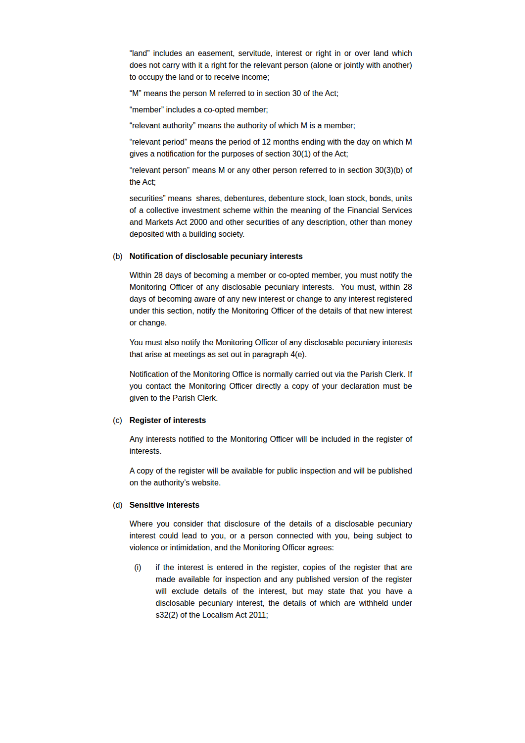“land” includes an easement, servitude, interest or right in or over land which does not carry with it a right for the relevant person (alone or jointly with another) to occupy the land or to receive income;
“M” means the person M referred to in section 30 of the Act;
“member” includes a co-opted member;
“relevant authority” means the authority of which M is a member;
“relevant period” means the period of 12 months ending with the day on which M gives a notification for the purposes of section 30(1) of the Act;
“relevant person” means M or any other person referred to in section 30(3)(b) of the Act;
securities” means shares, debentures, debenture stock, loan stock, bonds, units of a collective investment scheme within the meaning of the Financial Services and Markets Act 2000 and other securities of any description, other than money deposited with a building society.
(b) Notification of disclosable pecuniary interests
Within 28 days of becoming a member or co-opted member, you must notify the Monitoring Officer of any disclosable pecuniary interests. You must, within 28 days of becoming aware of any new interest or change to any interest registered under this section, notify the Monitoring Officer of the details of that new interest or change.
You must also notify the Monitoring Officer of any disclosable pecuniary interests that arise at meetings as set out in paragraph 4(e).
Notification of the Monitoring Office is normally carried out via the Parish Clerk. If you contact the Monitoring Officer directly a copy of your declaration must be given to the Parish Clerk.
(c) Register of interests
Any interests notified to the Monitoring Officer will be included in the register of interests.
A copy of the register will be available for public inspection and will be published on the authority’s website.
(d) Sensitive interests
Where you consider that disclosure of the details of a disclosable pecuniary interest could lead to you, or a person connected with you, being subject to violence or intimidation, and the Monitoring Officer agrees:
(i) if the interest is entered in the register, copies of the register that are made available for inspection and any published version of the register will exclude details of the interest, but may state that you have a disclosable pecuniary interest, the details of which are withheld under s32(2) of the Localism Act 2011;